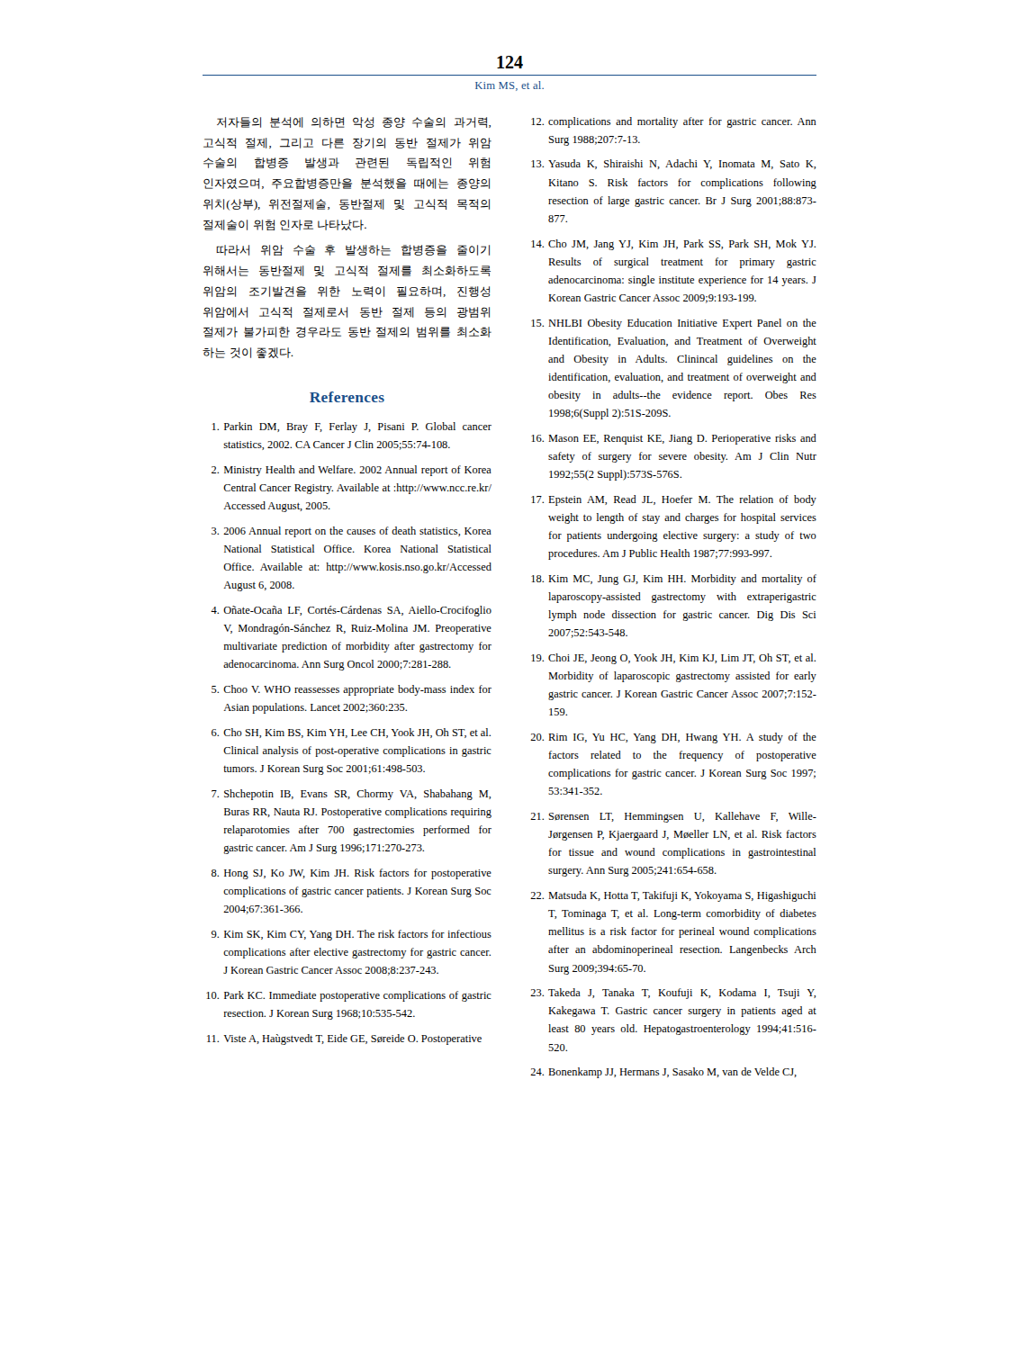124
Kim MS, et al.
저자들의 분석에 의하면 악성 종양 수술의 과거력, 고식적 절제, 그리고 다른 장기의 동반 절제가 위암 수술의 합병증 발생과 관련된 독립적인 위험 인자였으며, 주요합병증만을 분석했을 때에는 종양의 위치(상부), 위전절제술, 동반절제 및 고식적 목적의 절제술이 위험 인자로 나타났다.
따라서 위암 수술 후 발생하는 합병증을 줄이기 위해서는 동반절제 및 고식적 절제를 최소화하도록 위암의 조기발견을 위한 노력이 필요하며, 진행성 위암에서 고식적 절제로서 동반 절제 등의 광범위 절제가 불가피한 경우라도 동반 절제의 범위를 최소화 하는 것이 좋겠다.
References
Parkin DM, Bray F, Ferlay J, Pisani P. Global cancer statistics, 2002. CA Cancer J Clin 2005;55:74-108.
Ministry Health and Welfare. 2002 Annual report of Korea Central Cancer Registry. Available at :http://www.ncc.re.kr/ Accessed August, 2005.
2006 Annual report on the causes of death statistics, Korea National Statistical Office. Korea National Statistical Office. Available at: http://www.kosis.nso.go.kr/Accessed August 6, 2008.
Oñate-Ocaña LF, Cortés-Cárdenas SA, Aiello-Crocifoglio V, Mondragón-Sánchez R, Ruiz-Molina JM. Preoperative multivariate prediction of morbidity after gastrectomy for adenocarcinoma. Ann Surg Oncol 2000;7:281-288.
Choo V. WHO reassesses appropriate body-mass index for Asian populations. Lancet 2002;360:235.
Cho SH, Kim BS, Kim YH, Lee CH, Yook JH, Oh ST, et al. Clinical analysis of post-operative complications in gastric tumors. J Korean Surg Soc 2001;61:498-503.
Shchepotin IB, Evans SR, Chormy VA, Shabahang M, Buras RR, Nauta RJ. Postoperative complications requiring relaparotomies after 700 gastrectomies performed for gastric cancer. Am J Surg 1996;171:270-273.
Hong SJ, Ko JW, Kim JH. Risk factors for postoperative complications of gastric cancer patients. J Korean Surg Soc 2004;67:361-366.
Kim SK, Kim CY, Yang DH. The risk factors for infectious complications after elective gastrectomy for gastric cancer. J Korean Gastric Cancer Assoc 2008;8:237-243.
Park KC. Immediate postoperative complications of gastric resection. J Korean Surg 1968;10:535-542.
Viste A, Haùgstvedt T, Eide GE, Søreide O. Postoperative
complications and mortality after for gastric cancer. Ann Surg 1988;207:7-13.
Yasuda K, Shiraishi N, Adachi Y, Inomata M, Sato K, Kitano S. Risk factors for complications following resection of large gastric cancer. Br J Surg 2001;88:873-877.
Cho JM, Jang YJ, Kim JH, Park SS, Park SH, Mok YJ. Results of surgical treatment for primary gastric adenocarcinoma: single institute experience for 14 years. J Korean Gastric Cancer Assoc 2009;9:193-199.
NHLBI Obesity Education Initiative Expert Panel on the Identification, Evaluation, and Treatment of Overweight and Obesity in Adults. Clinincal guidelines on the identification, evaluation, and treatment of overweight and obesity in adults--the evidence report. Obes Res 1998;6(Suppl 2):51S-209S.
Mason EE, Renquist KE, Jiang D. Perioperative risks and safety of surgery for severe obesity. Am J Clin Nutr 1992;55(2 Suppl):573S-576S.
Epstein AM, Read JL, Hoefer M. The relation of body weight to length of stay and charges for hospital services for patients undergoing elective surgery: a study of two procedures. Am J Public Health 1987;77:993-997.
Kim MC, Jung GJ, Kim HH. Morbidity and mortality of laparoscopy-assisted gastrectomy with extraperigastric lymph node dissection for gastric cancer. Dig Dis Sci 2007;52:543-548.
Choi JE, Jeong O, Yook JH, Kim KJ, Lim JT, Oh ST, et al. Morbidity of laparoscopic gastrectomy assisted for early gastric cancer. J Korean Gastric Cancer Assoc 2007;7:152-159.
Rim IG, Yu HC, Yang DH, Hwang YH. A study of the factors related to the frequency of postoperative complications for gastric cancer. J Korean Surg Soc 1997; 53:341-352.
Sørensen LT, Hemmingsen U, Kallehave F, Wille-Jørgensen P, Kjaergaard J, Møeller LN, et al. Risk factors for tissue and wound complications in gastrointestinal surgery. Ann Surg 2005;241:654-658.
Matsuda K, Hotta T, Takifuji K, Yokoyama S, Higashiguchi T, Tominaga T, et al. Long-term comorbidity of diabetes mellitus is a risk factor for perineal wound complications after an abdominoperineal resection. Langenbecks Arch Surg 2009;394:65-70.
Takeda J, Tanaka T, Koufuji K, Kodama I, Tsuji Y, Kakegawa T. Gastric cancer surgery in patients aged at least 80 years old. Hepatogastroenterology 1994;41:516-520.
Bonenkamp JJ, Hermans J, Sasako M, van de Velde CJ,